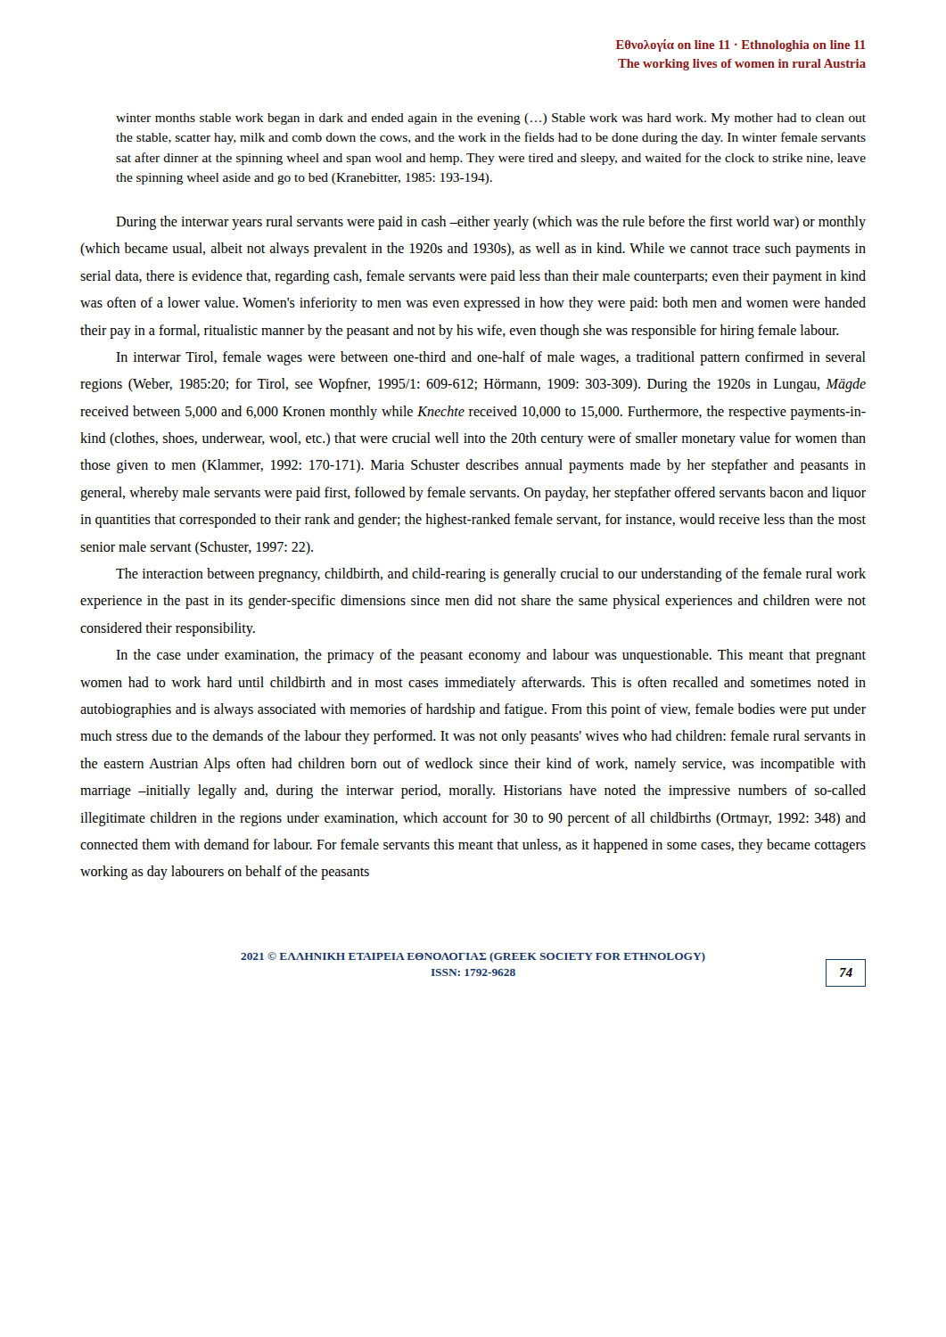Εθνολογία on line 11 · Ethnologhia on line 11 The working lives of women in rural Austria
winter months stable work began in dark and ended again in the evening (…) Stable work was hard work. My mother had to clean out the stable, scatter hay, milk and comb down the cows, and the work in the fields had to be done during the day. In winter female servants sat after dinner at the spinning wheel and span wool and hemp. They were tired and sleepy, and waited for the clock to strike nine, leave the spinning wheel aside and go to bed (Kranebitter, 1985: 193-194).
During the interwar years rural servants were paid in cash –either yearly (which was the rule before the first world war) or monthly (which became usual, albeit not always prevalent in the 1920s and 1930s), as well as in kind. While we cannot trace such payments in serial data, there is evidence that, regarding cash, female servants were paid less than their male counterparts; even their payment in kind was often of a lower value. Women's inferiority to men was even expressed in how they were paid: both men and women were handed their pay in a formal, ritualistic manner by the peasant and not by his wife, even though she was responsible for hiring female labour.
In interwar Tirol, female wages were between one-third and one-half of male wages, a traditional pattern confirmed in several regions (Weber, 1985:20; for Tirol, see Wopfner, 1995/1: 609-612; Hörmann, 1909: 303-309). During the 1920s in Lungau, Mägde received between 5,000 and 6,000 Kronen monthly while Knechte received 10,000 to 15,000. Furthermore, the respective payments-in-kind (clothes, shoes, underwear, wool, etc.) that were crucial well into the 20th century were of smaller monetary value for women than those given to men (Klammer, 1992: 170-171). Maria Schuster describes annual payments made by her stepfather and peasants in general, whereby male servants were paid first, followed by female servants. On payday, her stepfather offered servants bacon and liquor in quantities that corresponded to their rank and gender; the highest-ranked female servant, for instance, would receive less than the most senior male servant (Schuster, 1997: 22).
The interaction between pregnancy, childbirth, and child-rearing is generally crucial to our understanding of the female rural work experience in the past in its gender-specific dimensions since men did not share the same physical experiences and children were not considered their responsibility.
In the case under examination, the primacy of the peasant economy and labour was unquestionable. This meant that pregnant women had to work hard until childbirth and in most cases immediately afterwards. This is often recalled and sometimes noted in autobiographies and is always associated with memories of hardship and fatigue. From this point of view, female bodies were put under much stress due to the demands of the labour they performed. It was not only peasants' wives who had children: female rural servants in the eastern Austrian Alps often had children born out of wedlock since their kind of work, namely service, was incompatible with marriage –initially legally and, during the interwar period, morally. Historians have noted the impressive numbers of so-called illegitimate children in the regions under examination, which account for 30 to 90 percent of all childbirths (Ortmayr, 1992: 348) and connected them with demand for labour. For female servants this meant that unless, as it happened in some cases, they became cottagers working as day labourers on behalf of the peasants
2021 © ΕΛΛΗΝΙΚΗ ΕΤΑΙΡΕΙΑ ΕΘΝΟΛΟΓΙΑΣ (GREEK SOCIETY FOR ETHNOLOGY) ISSN: 1792-9628 74